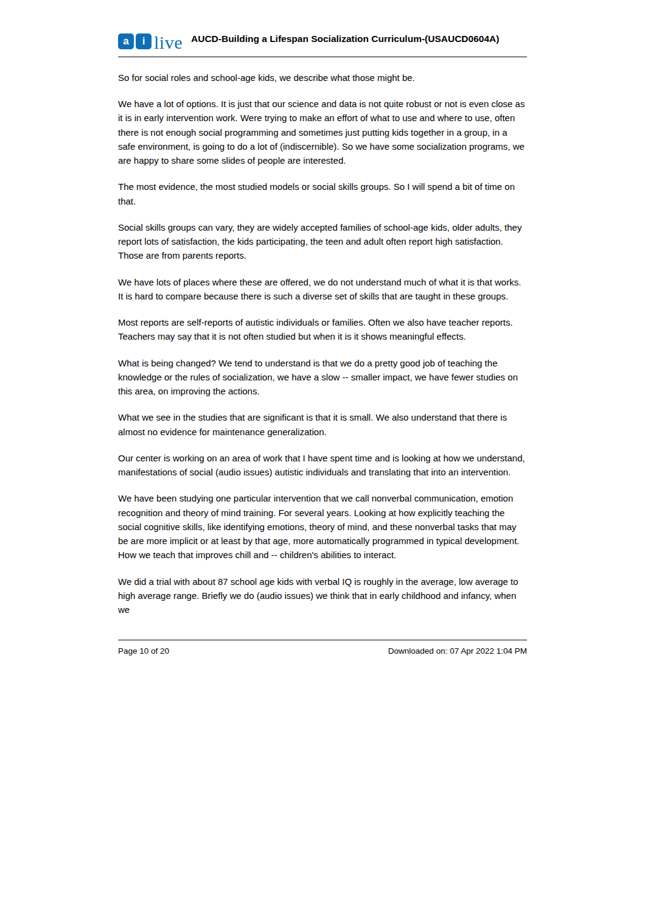ai live
AUCD-Building a Lifespan Socialization Curriculum-(USAUCD0604A)
So for social roles and school-age kids, we describe what those might be.
We have a lot of options. It is just that our science and data is not quite robust or not is even close as it is in early intervention work. Were trying to make an effort of what to use and where to use, often there is not enough social programming and sometimes just putting kids together in a group, in a safe environment, is going to do a lot of (indiscernible). So we have some socialization programs, we are happy to share some slides of people are interested.
The most evidence, the most studied models or social skills groups. So I will spend a bit of time on that.
Social skills groups can vary, they are widely accepted families of school-age kids, older adults, they report lots of satisfaction, the kids participating, the teen and adult often report high satisfaction. Those are from parents reports.
We have lots of places where these are offered, we do not understand much of what it is that works. It is hard to compare because there is such a diverse set of skills that are taught in these groups.
Most reports are self-reports of autistic individuals or families. Often we also have teacher reports. Teachers may say that it is not often studied but when it is it shows meaningful effects.
What is being changed? We tend to understand is that we do a pretty good job of teaching the knowledge or the rules of socialization, we have a slow -- smaller impact, we have fewer studies on this area, on improving the actions.
What we see in the studies that are significant is that it is small. We also understand that there is almost no evidence for maintenance generalization.
Our center is working on an area of work that I have spent time and is looking at how we understand, manifestations of social (audio issues) autistic individuals and translating that into an intervention.
We have been studying one particular intervention that we call nonverbal communication, emotion recognition and theory of mind training. For several years. Looking at how explicitly teaching the social cognitive skills, like identifying emotions, theory of mind, and these nonverbal tasks that may be are more implicit or at least by that age, more automatically programmed in typical development. How we teach that improves chill and -- children's abilities to interact.
We did a trial with about 87 school age kids with verbal IQ is roughly in the average, low average to high average range. Briefly we do (audio issues) we think that in early childhood and infancy, when we
Page 10 of 20 Downloaded on: 07 Apr 2022 1:04 PM